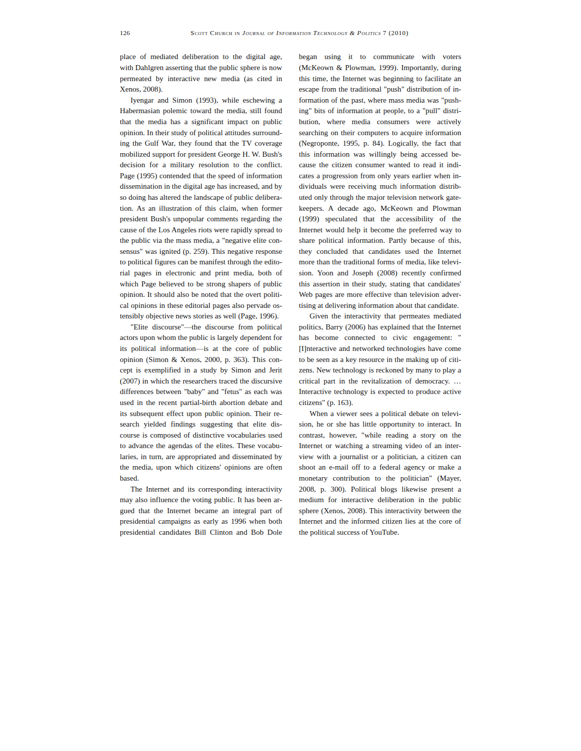126 Scott Church in Journal of Information Technology & Politics 7 (2010)
place of mediated deliberation to the digital age, with Dahlgren asserting that the public sphere is now permeated by interactive new media (as cited in Xenos, 2008).
Iyengar and Simon (1993), while eschewing a Habermasian polemic toward the media, still found that the media has a significant impact on public opinion. In their study of political attitudes surrounding the Gulf War, they found that the TV coverage mobilized support for president George H. W. Bush's decision for a military resolution to the conflict. Page (1995) contended that the speed of information dissemination in the digital age has increased, and by so doing has altered the landscape of public deliberation. As an illustration of this claim, when former president Bush's unpopular comments regarding the cause of the Los Angeles riots were rapidly spread to the public via the mass media, a "negative elite consensus" was ignited (p. 259). This negative response to political figures can be manifest through the editorial pages in electronic and print media, both of which Page believed to be strong shapers of public opinion. It should also be noted that the overt political opinions in these editorial pages also pervade ostensibly objective news stories as well (Page, 1996).
"Elite discourse"—the discourse from political actors upon whom the public is largely dependent for its political information—is at the core of public opinion (Simon & Xenos, 2000, p. 363). This concept is exemplified in a study by Simon and Jerit (2007) in which the researchers traced the discursive differences between "baby" and "fetus" as each was used in the recent partial-birth abortion debate and its subsequent effect upon public opinion. Their research yielded findings suggesting that elite discourse is composed of distinctive vocabularies used to advance the agendas of the elites. These vocabularies, in turn, are appropriated and disseminated by the media, upon which citizens' opinions are often based.
The Internet and its corresponding interactivity may also influence the voting public. It has been argued that the Internet became an integral part of presidential campaigns as early as 1996 when both presidential candidates Bill Clinton and Bob Dole began using it to communicate with voters (McKeown & Plowman, 1999). Importantly, during this time, the Internet was beginning to facilitate an escape from the traditional "push" distribution of information of the past, where mass media was "pushing" bits of information at people, to a "pull" distribution, where media consumers were actively searching on their computers to acquire information (Negroponte, 1995, p. 84). Logically, the fact that this information was willingly being accessed because the citizen consumer wanted to read it indicates a progression from only years earlier when individuals were receiving much information distributed only through the major television network gatekeepers. A decade ago, McKeown and Plowman (1999) speculated that the accessibility of the Internet would help it become the preferred way to share political information. Partly because of this, they concluded that candidates used the Internet more than the traditional forms of media, like television. Yoon and Joseph (2008) recently confirmed this assertion in their study, stating that candidates' Web pages are more effective than television advertising at delivering information about that candidate.
Given the interactivity that permeates mediated politics, Barry (2006) has explained that the Internet has become connected to civic engagement: "[I]nteractive and networked technologies have come to be seen as a key resource in the making up of citizens. New technology is reckoned by many to play a critical part in the revitalization of democracy. … Interactive technology is expected to produce active citizens" (p. 163).
When a viewer sees a political debate on television, he or she has little opportunity to interact. In contrast, however, "while reading a story on the Internet or watching a streaming video of an interview with a journalist or a politician, a citizen can shoot an e-mail off to a federal agency or make a monetary contribution to the politician" (Mayer, 2008, p. 300). Political blogs likewise present a medium for interactive deliberation in the public sphere (Xenos, 2008). This interactivity between the Internet and the informed citizen lies at the core of the political success of YouTube.